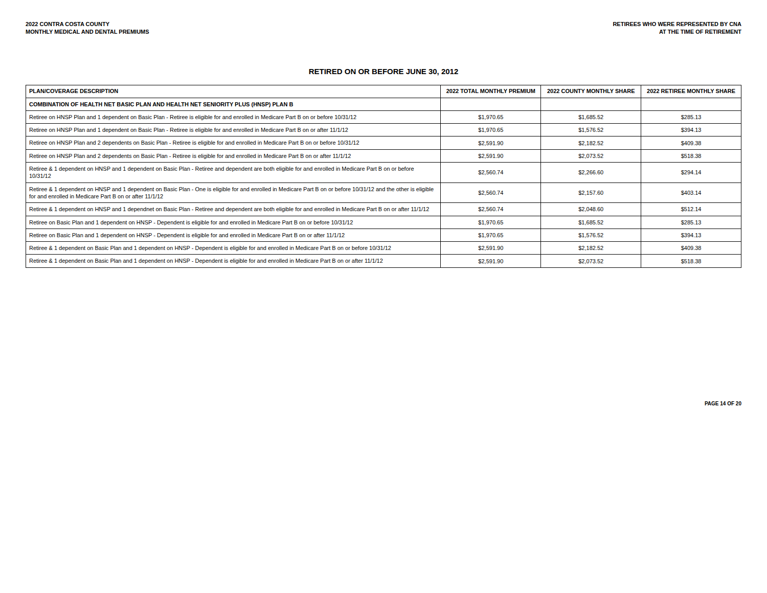2022 CONTRA COSTA COUNTY
MONTHLY MEDICAL AND DENTAL PREMIUMS
RETIREES WHO WERE REPRESENTED BY CNA
AT THE TIME OF RETIREMENT
RETIRED ON OR BEFORE JUNE 30, 2012
| PLAN/COVERAGE DESCRIPTION | 2022 TOTAL MONTHLY PREMIUM | 2022 COUNTY MONTHLY SHARE | 2022 RETIREE MONTHLY SHARE |
| --- | --- | --- | --- |
| COMBINATION OF HEALTH NET BASIC PLAN AND HEALTH NET SENIORITY PLUS (HNSP) PLAN B | | | |
| Retiree on HNSP Plan and 1 dependent on Basic Plan - Retiree is eligible for and enrolled in Medicare Part B on or before 10/31/12 | $1,970.65 | $1,685.52 | $285.13 |
| Retiree on HNSP Plan and 1 dependent on Basic Plan - Retiree is eligible for and enrolled in Medicare Part B on or after 11/1/12 | $1,970.65 | $1,576.52 | $394.13 |
| Retiree on HNSP Plan and 2 dependents on Basic Plan - Retiree is eligible for and enrolled in Medicare Part B on or before 10/31/12 | $2,591.90 | $2,182.52 | $409.38 |
| Retiree on HNSP Plan and 2 dependents on Basic Plan - Retiree is eligible for and enrolled in Medicare Part B on or after 11/1/12 | $2,591.90 | $2,073.52 | $518.38 |
| Retiree & 1 dependent on HNSP and 1 dependent on Basic Plan - Retiree and dependent are both eligible for and enrolled in Medicare Part B on or before 10/31/12 | $2,560.74 | $2,266.60 | $294.14 |
| Retiree & 1 dependent on HNSP and 1 dependent on Basic Plan - One is eligible for and enrolled in Medicare Part B on or before 10/31/12 and the other is eligible for and enrolled in Medicare Part B on or after 11/1/12 | $2,560.74 | $2,157.60 | $403.14 |
| Retiree & 1 dependent on HNSP and 1 dependnet on Basic Plan - Retiree and dependent are both eligible for and enrolled in Medicare Part B on or after 11/1/12 | $2,560.74 | $2,048.60 | $512.14 |
| Retiree on Basic Plan and 1 dependent on HNSP - Dependent is eligible for and enrolled in Medicare Part B on or before 10/31/12 | $1,970.65 | $1,685.52 | $285.13 |
| Retiree on Basic Plan and 1 dependent on HNSP - Dependent is eligible for and enrolled in Medicare Part B on or after 11/1/12 | $1,970.65 | $1,576.52 | $394.13 |
| Retiree & 1 dependent on Basic Plan and 1 dependent on HNSP - Dependent is eligible for and enrolled in Medicare Part B on or before 10/31/12 | $2,591.90 | $2,182.52 | $409.38 |
| Retiree & 1 dependent on Basic Plan and 1 dependent on HNSP - Dependent is eligible for and enrolled in Medicare Part B on or after 11/1/12 | $2,591.90 | $2,073.52 | $518.38 |
PAGE 14 OF 20